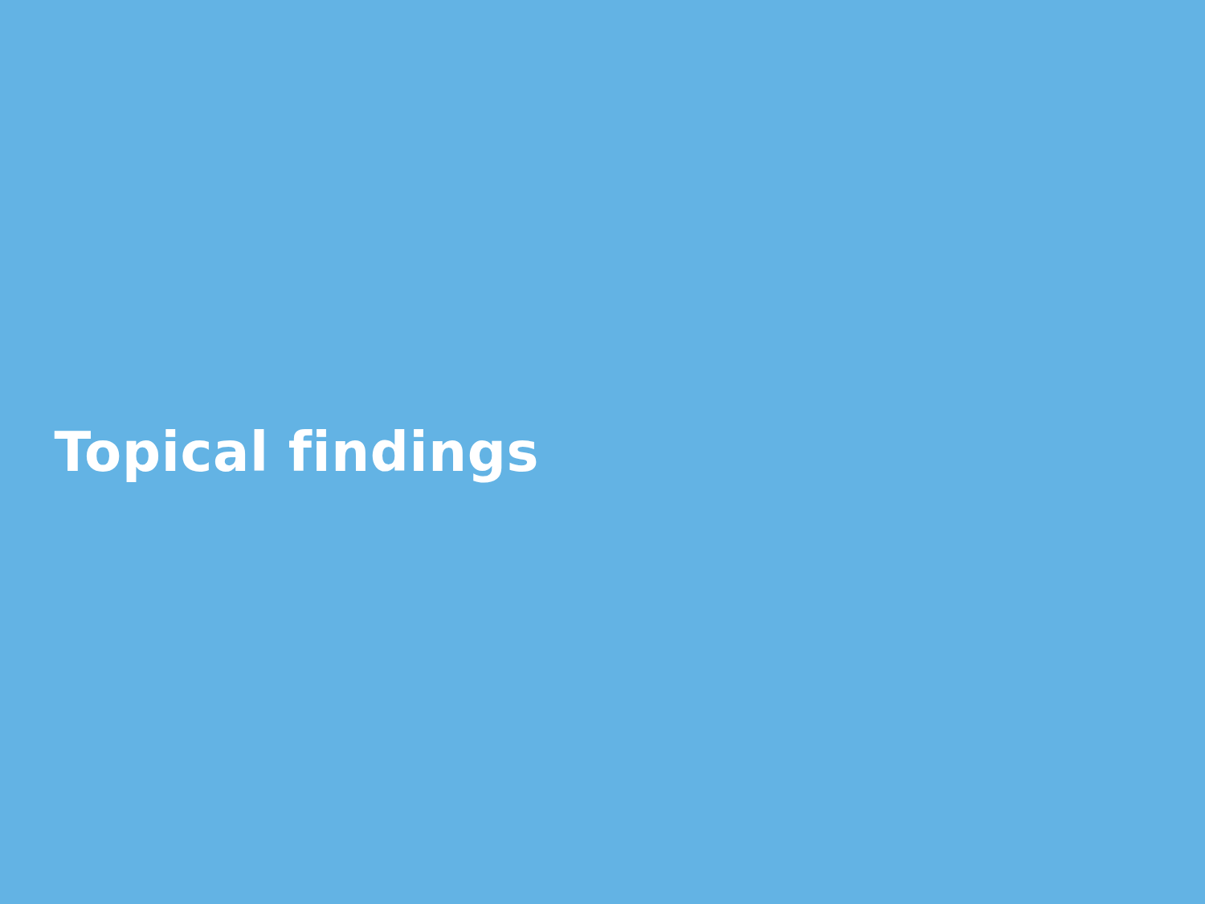Topical findings